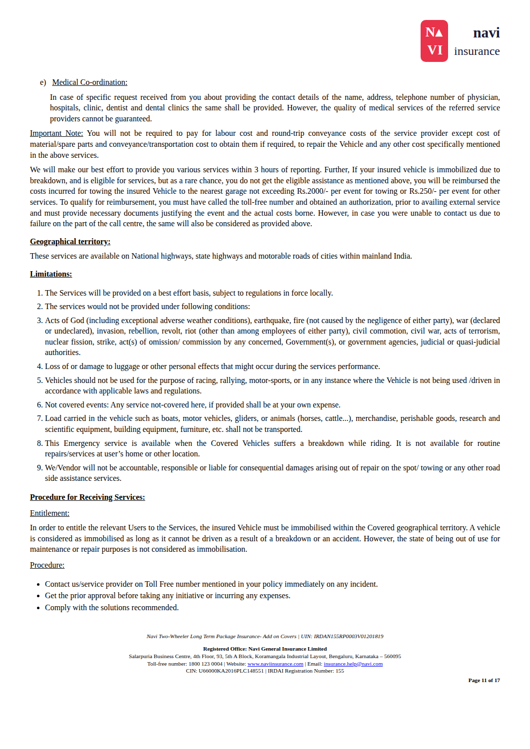N▴
VI navi
insurance
e) Medical Co-ordination:
In case of specific request received from you about providing the contact details of the name, address, telephone number of physician, hospitals, clinic, dentist and dental clinics the same shall be provided. However, the quality of medical services of the referred service providers cannot be guaranteed.
Important Note: You will not be required to pay for labour cost and round-trip conveyance costs of the service provider except cost of material/spare parts and conveyance/transportation cost to obtain them if required, to repair the Vehicle and any other cost specifically mentioned in the above services.
We will make our best effort to provide you various services within 3 hours of reporting. Further, If your insured vehicle is immobilized due to breakdown, and is eligible for services, but as a rare chance, you do not get the eligible assistance as mentioned above, you will be reimbursed the costs incurred for towing the insured Vehicle to the nearest garage not exceeding Rs.2000/- per event for towing or Rs.250/- per event for other services. To qualify for reimbursement, you must have called the toll-free number and obtained an authorization, prior to availing external service and must provide necessary documents justifying the event and the actual costs borne. However, in case you were unable to contact us due to failure on the part of the call centre, the same will also be considered as provided above.
Geographical territory:
These services are available on National highways, state highways and motorable roads of cities within mainland India.
Limitations:
The Services will be provided on a best effort basis, subject to regulations in force locally.
The services would not be provided under following conditions:
Acts of God (including exceptional adverse weather conditions), earthquake, fire (not caused by the negligence of either party), war (declared or undeclared), invasion, rebellion, revolt, riot (other than among employees of either party), civil commotion, civil war, acts of terrorism, nuclear fission, strike, act(s) of omission/ commission by any concerned, Government(s), or government agencies, judicial or quasi-judicial authorities.
Loss of or damage to luggage or other personal effects that might occur during the services performance.
Vehicles should not be used for the purpose of racing, rallying, motor-sports, or in any instance where the Vehicle is not being used /driven in accordance with applicable laws and regulations.
Not covered events: Any service not-covered here, if provided shall be at your own expense.
Load carried in the vehicle such as boats, motor vehicles, gliders, or animals (horses, cattle...), merchandise, perishable goods, research and scientific equipment, building equipment, furniture, etc. shall not be transported.
This Emergency service is available when the Covered Vehicles suffers a breakdown while riding. It is not available for routine repairs/services at user’s home or other location.
We/Vendor will not be accountable, responsible or liable for consequential damages arising out of repair on the spot/ towing or any other road side assistance services.
Procedure for Receiving Services:
Entitlement:
In order to entitle the relevant Users to the Services, the insured Vehicle must be immobilised within the Covered geographical territory. A vehicle is considered as immobilised as long as it cannot be driven as a result of a breakdown or an accident. However, the state of being out of use for maintenance or repair purposes is not considered as immobilisation.
Procedure:
Contact us/service provider on Toll Free number mentioned in your policy immediately on any incident.
Get the prior approval before taking any initiative or incurring any expenses.
Comply with the solutions recommended.
Navi Two-Wheeler Long Term Package Insurance- Add on Covers | UIN: IRDAN155RP0003V01201819
Registered Office: Navi General Insurance Limited
Salarpuria Business Centre, 4th Floor, 93, 5th A Block, Koramangala Industrial Layout, Bengaluru, Karnataka – 560095
Toll-free number: 1800 123 0004 | Website: www.naviinsurance.com | Email: insurance.help@navi.com
CIN: U66000KA2016PLC148551 | IRDAI Registration Number: 155
Page 11 of 17